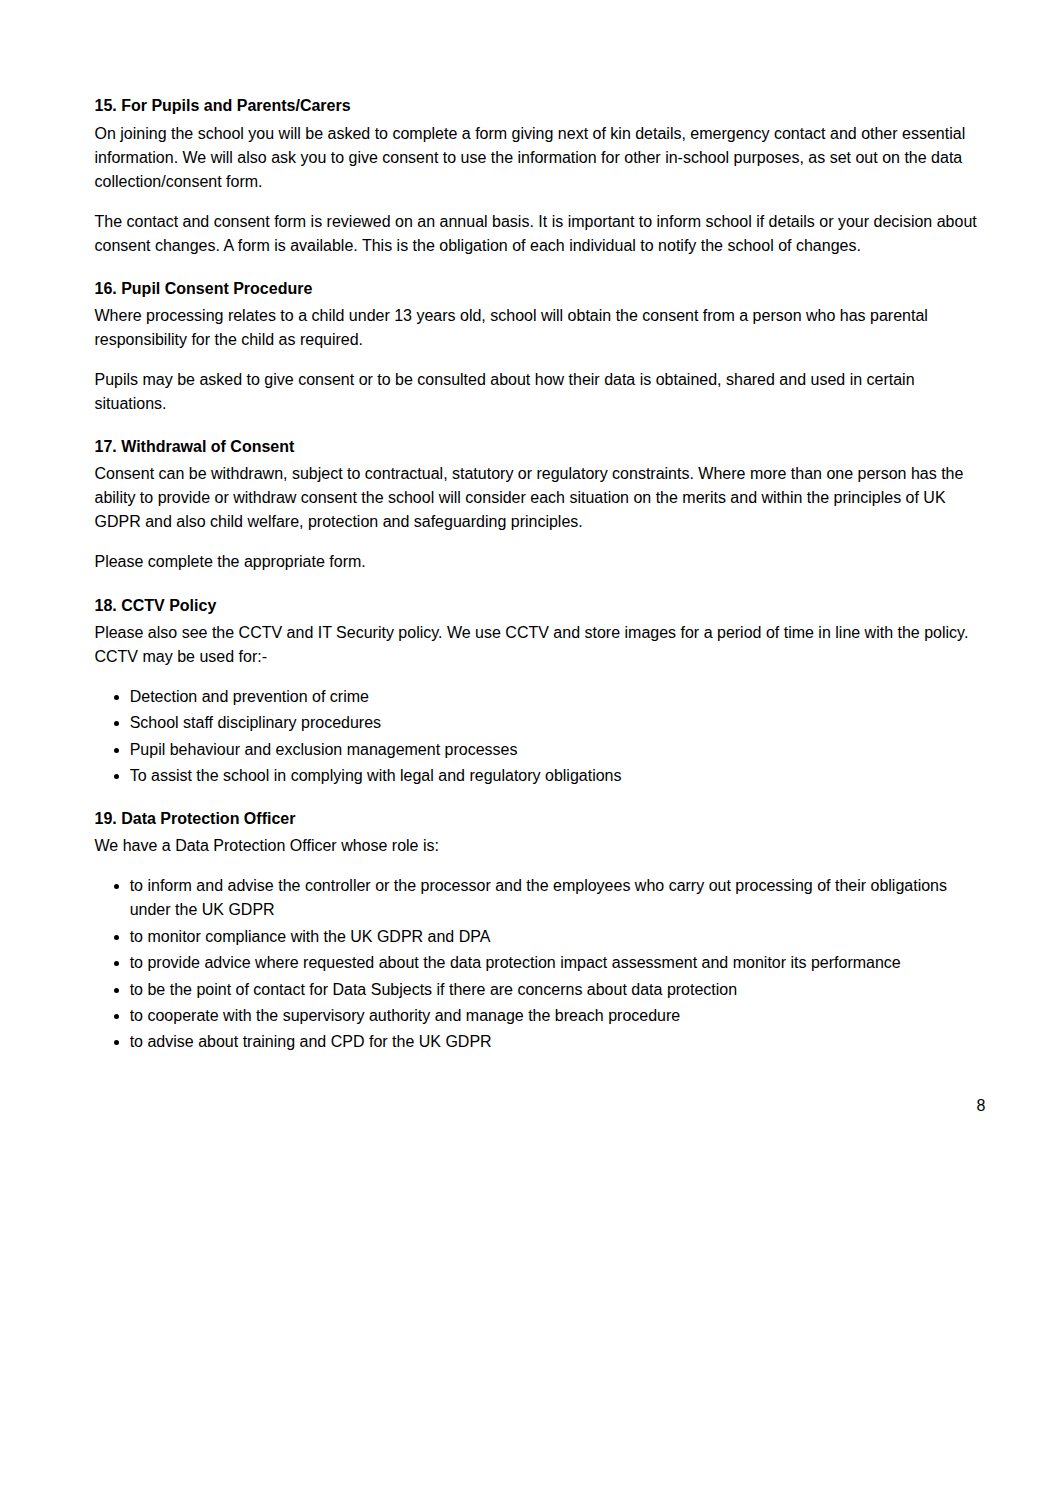15. For Pupils and Parents/Carers
On joining the school you will be asked to complete a form giving next of kin details, emergency contact and other essential information. We will also ask you to give consent to use the information for other in-school purposes, as set out on the data collection/consent form.
The contact and consent form is reviewed on an annual basis. It is important to inform school if details or your decision about consent changes. A form is available. This is the obligation of each individual to notify the school of changes.
16. Pupil Consent Procedure
Where processing relates to a child under 13 years old, school will obtain the consent from a person who has parental responsibility for the child as required.
Pupils may be asked to give consent or to be consulted about how their data is obtained, shared and used in certain situations.
17. Withdrawal of Consent
Consent can be withdrawn, subject to contractual, statutory or regulatory constraints. Where more than one person has the ability to provide or withdraw consent the school will consider each situation on the merits and within the principles of UK GDPR and also child welfare, protection and safeguarding principles.
Please complete the appropriate form.
18. CCTV Policy
Please also see the CCTV and IT Security policy. We use CCTV and store images for a period of time in line with the policy. CCTV may be used for:-
Detection and prevention of crime
School staff disciplinary procedures
Pupil behaviour and exclusion management processes
To assist the school in complying with legal and regulatory obligations
19. Data Protection Officer
We have a Data Protection Officer whose role is:
to inform and advise the controller or the processor and the employees who carry out processing of their obligations under the UK GDPR
to monitor compliance with the UK GDPR and DPA
to provide advice where requested about the data protection impact assessment and monitor its performance
to be the point of contact for Data Subjects if there are concerns about data protection
to cooperate with the supervisory authority and manage the breach procedure
to advise about training and CPD for the UK GDPR
8